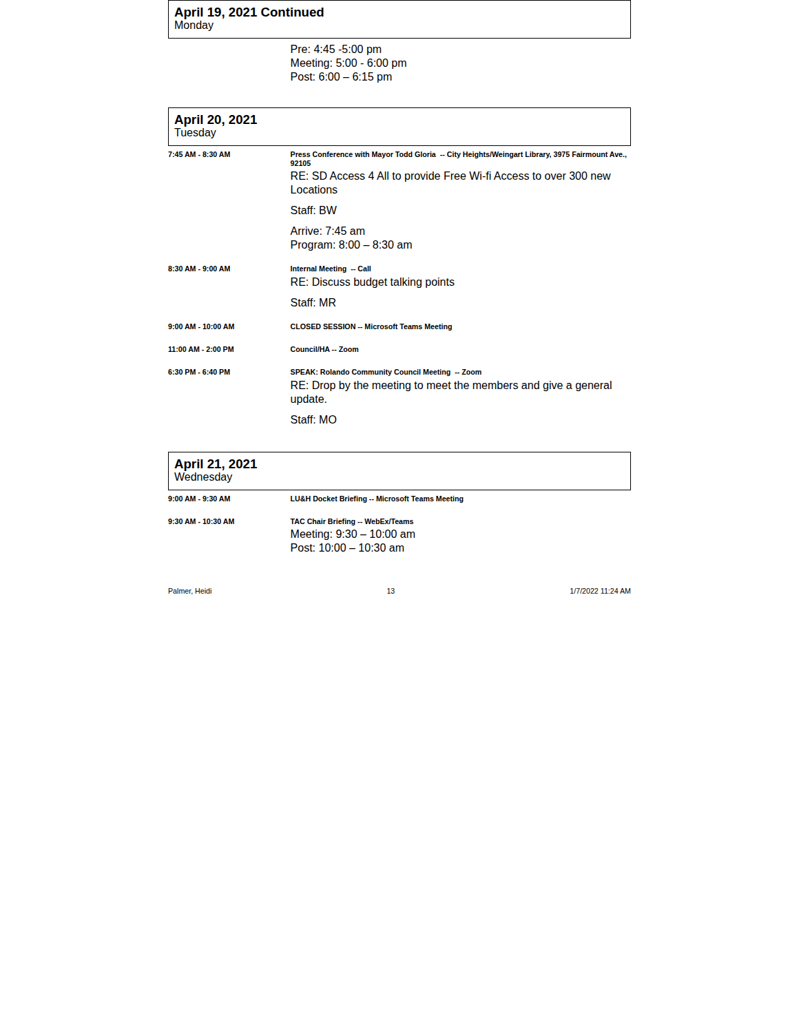April 19, 2021 Continued
Monday
Pre: 4:45 -5:00 pm
Meeting: 5:00 - 6:00 pm
Post: 6:00 – 6:15 pm
April 20, 2021
Tuesday
| 7:45 AM - 8:30 AM | Press Conference with Mayor Todd Gloria -- City Heights/Weingart Library, 3975 Fairmount Ave., 92105 RE: SD Access 4 All to provide Free Wi-fi Access to over 300 new Locations Staff: BW Arrive: 7:45 am Program: 8:00 – 8:30 am |
| 8:30 AM - 9:00 AM | Internal Meeting -- Call RE: Discuss budget talking points Staff: MR |
| 9:00 AM - 10:00 AM | CLOSED SESSION -- Microsoft Teams Meeting |
| 11:00 AM - 2:00 PM | Council/HA -- Zoom |
| 6:30 PM - 6:40 PM | SPEAK: Rolando Community Council Meeting -- Zoom RE: Drop by the meeting to meet the members and give a general update. Staff: MO |
April 21, 2021
Wednesday
| 9:00 AM - 9:30 AM | LU&H Docket Briefing -- Microsoft Teams Meeting |
| 9:30 AM - 10:30 AM | TAC Chair Briefing -- WebEx/Teams Meeting: 9:30 – 10:00 am Post: 10:00 – 10:30 am |
Palmer, Heidi
13
1/7/2022 11:24 AM